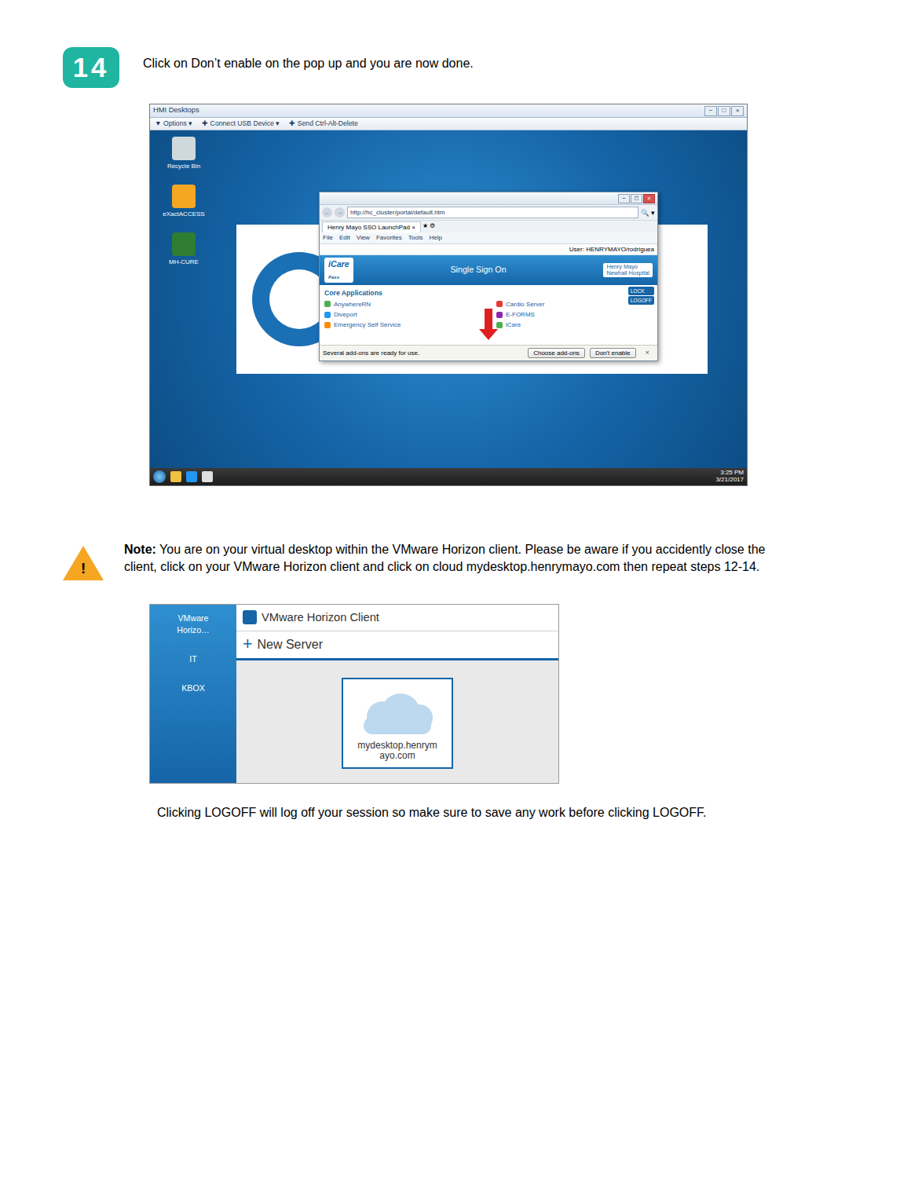14
Click on Don’t enable on the pop up and you are now done.
HMI Desktops −□×
▼ Options ▾ ✚ Connect USB Device ▾ ✚ Send Ctrl-Alt-Delete
Recycle Bin
eXactACCESS
MH-CURE
Mayo
Newhall Hospital
− □ ×
← → http://hc_cluster/portal/default.htm 🔍 ▾
Henry Mayo SSO LaunchPad × ★ ⚙
File Edit View Favorites Tools Help
User: HENRYMAYO/rodriguea
iCare
Pass Single Sign On Henry Mayo
Newhall Hospital
LOCK LOGOFF
Core Applications
AnywhereRN Cardio Server Diveport E-FORMS Emergency Self Service iCare
Several add-ons are ready for use. Choose add-ons Don't enable ×
3:25 PM
3/21/2017
Note: You are on your virtual desktop within the VMware Horizon client. Please be aware if you accidently close the client, click on your VMware Horizon client and click on cloud mydesktop.henrymayo.com then repeat steps 12-14.
VMware
Horizo…
IT
KBOX
VMware Horizon Client
+ New Server
mydesktop.henrym
ayo.com
Clicking LOGOFF will log off your session so make sure to save any work before clicking LOGOFF.